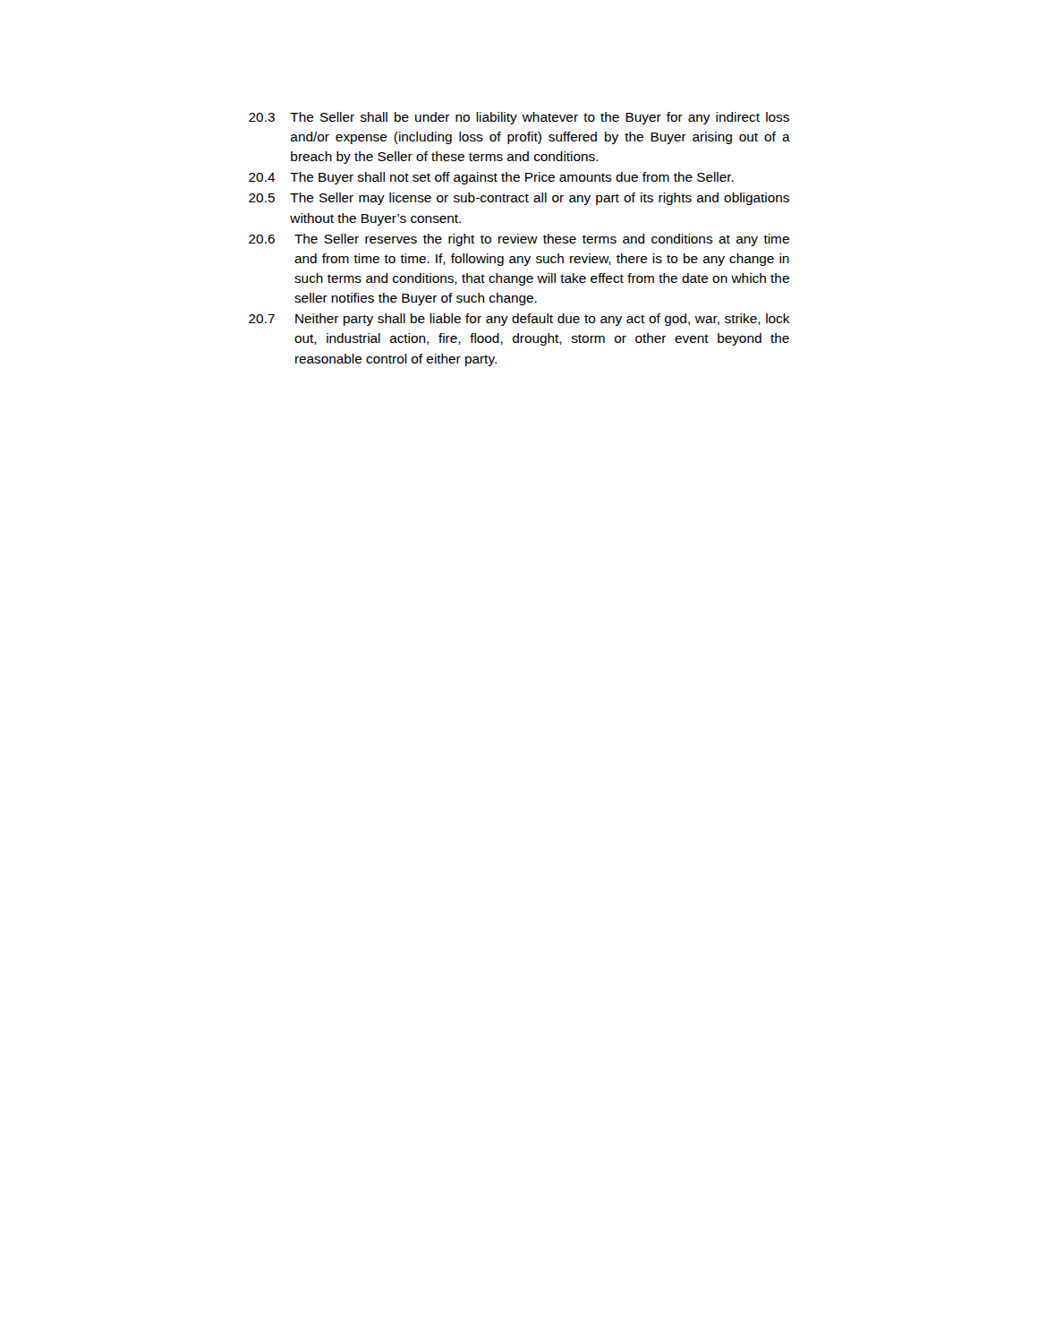20.3 The Seller shall be under no liability whatever to the Buyer for any indirect loss and/or expense (including loss of profit) suffered by the Buyer arising out of a breach by the Seller of these terms and conditions.
20.4 The Buyer shall not set off against the Price amounts due from the Seller.
20.5 The Seller may license or sub-contract all or any part of its rights and obligations without the Buyer’s consent.
20.6 The Seller reserves the right to review these terms and conditions at any time and from time to time. If, following any such review, there is to be any change in such terms and conditions, that change will take effect from the date on which the seller notifies the Buyer of such change.
20.7 Neither party shall be liable for any default due to any act of god, war, strike, lock out, industrial action, fire, flood, drought, storm or other event beyond the reasonable control of either party.